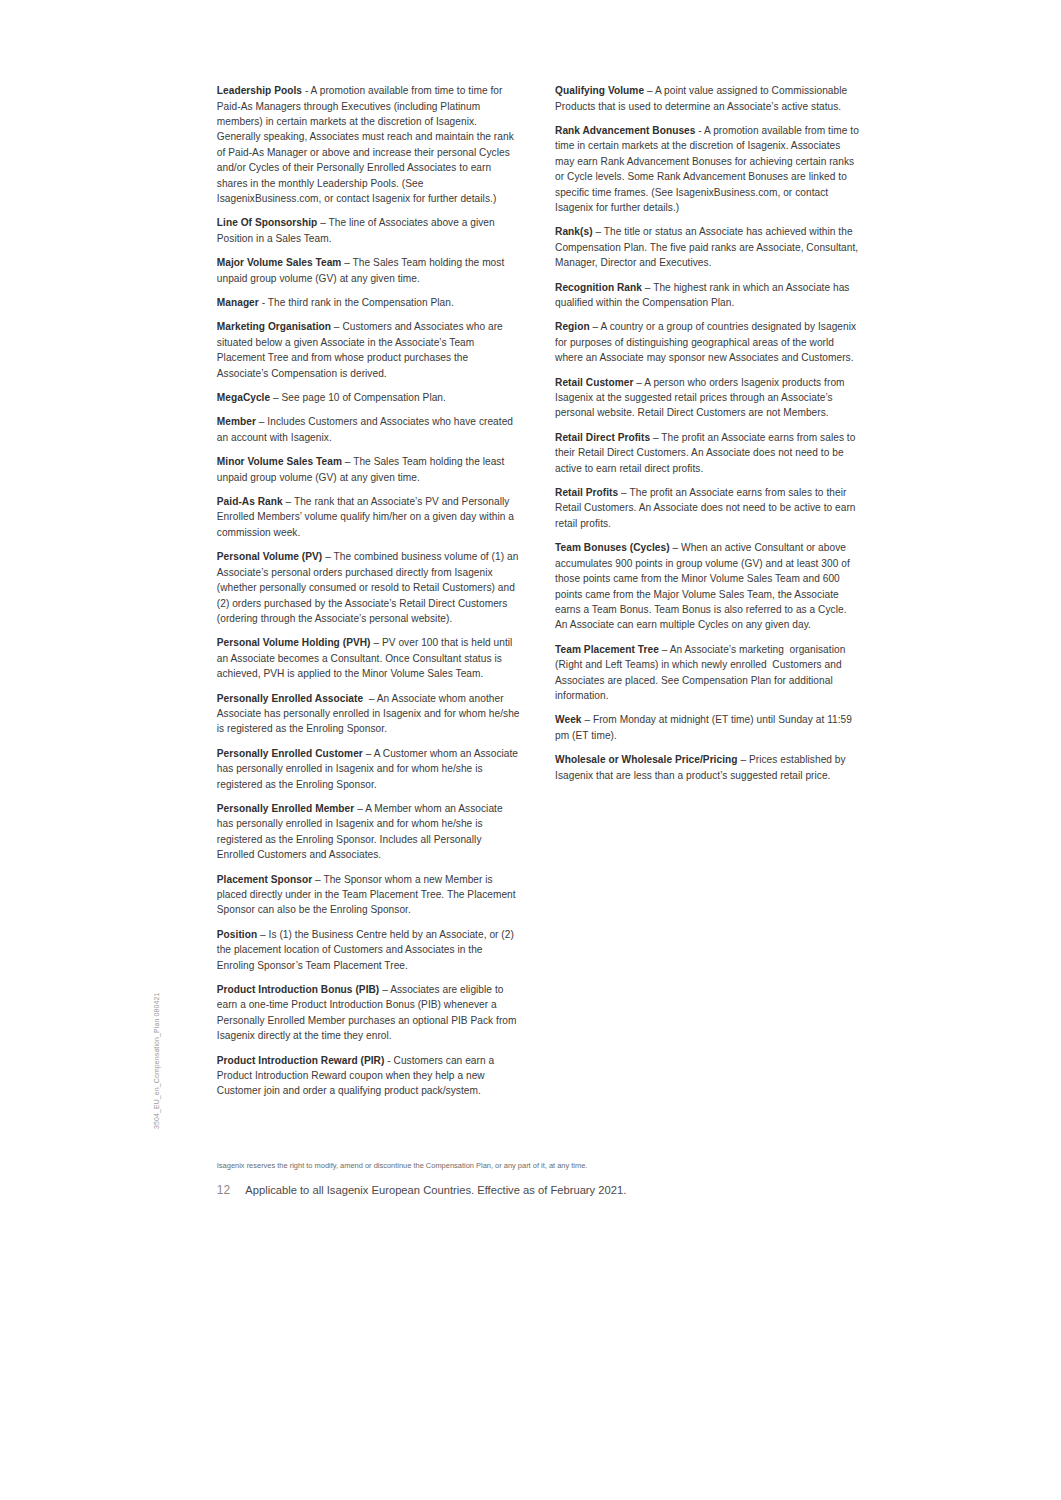3504_EU_en_Compensation_Plan 080421
Leadership Pools - A promotion available from time to time for Paid-As Managers through Executives (including Platinum members) in certain markets at the discretion of Isagenix. Generally speaking, Associates must reach and maintain the rank of Paid-As Manager or above and increase their personal Cycles and/or Cycles of their Personally Enrolled Associates to earn shares in the monthly Leadership Pools. (See IsagenixBusiness.com, or contact Isagenix for further details.)
Line Of Sponsorship – The line of Associates above a given Position in a Sales Team.
Major Volume Sales Team – The Sales Team holding the most unpaid group volume (GV) at any given time.
Manager - The third rank in the Compensation Plan.
Marketing Organisation – Customers and Associates who are situated below a given Associate in the Associate’s Team Placement Tree and from whose product purchases the Associate’s Compensation is derived.
MegaCycle – See page 10 of Compensation Plan.
Member – Includes Customers and Associates who have created an account with Isagenix.
Minor Volume Sales Team – The Sales Team holding the least unpaid group volume (GV) at any given time.
Paid-As Rank – The rank that an Associate’s PV and Personally Enrolled Members’ volume qualify him/her on a given day within a commission week.
Personal Volume (PV) – The combined business volume of (1) an Associate’s personal orders purchased directly from Isagenix (whether personally consumed or resold to Retail Customers) and (2) orders purchased by the Associate’s Retail Direct Customers (ordering through the Associate’s personal website).
Personal Volume Holding (PVH) – PV over 100 that is held until an Associate becomes a Consultant. Once Consultant status is achieved, PVH is applied to the Minor Volume Sales Team.
Personally Enrolled Associate – An Associate whom another Associate has personally enrolled in Isagenix and for whom he/she is registered as the Enroling Sponsor.
Personally Enrolled Customer – A Customer whom an Associate has personally enrolled in Isagenix and for whom he/she is registered as the Enroling Sponsor.
Personally Enrolled Member – A Member whom an Associate has personally enrolled in Isagenix and for whom he/she is registered as the Enroling Sponsor. Includes all Personally Enrolled Customers and Associates.
Placement Sponsor – The Sponsor whom a new Member is placed directly under in the Team Placement Tree. The Placement Sponsor can also be the Enroling Sponsor.
Position – Is (1) the Business Centre held by an Associate, or (2) the placement location of Customers and Associates in the Enroling Sponsor’s Team Placement Tree.
Product Introduction Bonus (PIB) – Associates are eligible to earn a one-time Product Introduction Bonus (PIB) whenever a Personally Enrolled Member purchases an optional PIB Pack from Isagenix directly at the time they enrol.
Product Introduction Reward (PIR) - Customers can earn a Product Introduction Reward coupon when they help a new Customer join and order a qualifying product pack/system.
Qualifying Volume – A point value assigned to Commissionable Products that is used to determine an Associate’s active status.
Rank Advancement Bonuses - A promotion available from time to time in certain markets at the discretion of Isagenix. Associates may earn Rank Advancement Bonuses for achieving certain ranks or Cycle levels. Some Rank Advancement Bonuses are linked to specific time frames. (See IsagenixBusiness.com, or contact Isagenix for further details.)
Rank(s) – The title or status an Associate has achieved within the Compensation Plan. The five paid ranks are Associate, Consultant, Manager, Director and Executives.
Recognition Rank – The highest rank in which an Associate has qualified within the Compensation Plan.
Region – A country or a group of countries designated by Isagenix for purposes of distinguishing geographical areas of the world where an Associate may sponsor new Associates and Customers.
Retail Customer – A person who orders Isagenix products from Isagenix at the suggested retail prices through an Associate’s personal website. Retail Direct Customers are not Members.
Retail Direct Profits – The profit an Associate earns from sales to their Retail Direct Customers. An Associate does not need to be active to earn retail direct profits.
Retail Profits – The profit an Associate earns from sales to their Retail Customers. An Associate does not need to be active to earn retail profits.
Team Bonuses (Cycles) – When an active Consultant or above accumulates 900 points in group volume (GV) and at least 300 of those points came from the Minor Volume Sales Team and 600 points came from the Major Volume Sales Team, the Associate earns a Team Bonus. Team Bonus is also referred to as a Cycle. An Associate can earn multiple Cycles on any given day.
Team Placement Tree – An Associate’s marketing organisation (Right and Left Teams) in which newly enrolled Customers and Associates are placed. See Compensation Plan for additional information.
Week – From Monday at midnight (ET time) until Sunday at 11:59 pm (ET time).
Wholesale or Wholesale Price/Pricing – Prices established by Isagenix that are less than a product’s suggested retail price.
Isagenix reserves the right to modify, amend or discontinue the Compensation Plan, or any part of it, at any time.
12 Applicable to all Isagenix European Countries. Effective as of February 2021.